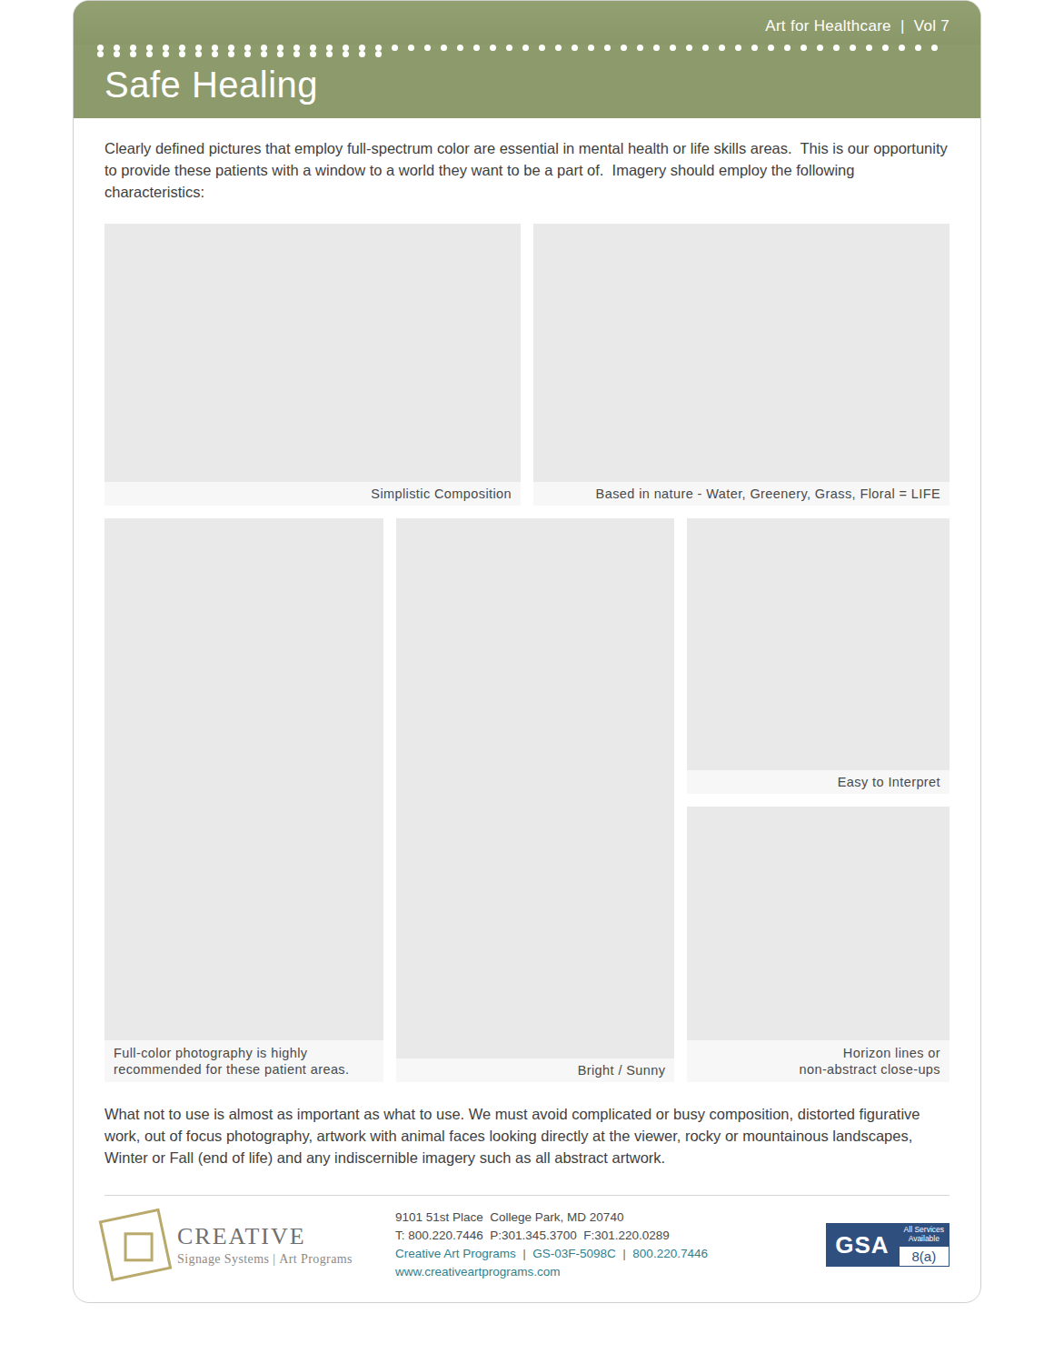Art for Healthcare | Vol 7
Safe Healing
Clearly defined pictures that employ full-spectrum color are essential in mental health or life skills areas. This is our opportunity to provide these patients with a window to a world they want to be a part of. Imagery should employ the following characteristics:
Simplistic Composition
Based in nature - Water, Greenery, Grass, Floral = LIFE
Full-color photography is highly
recommended for these patient areas.
Bright / Sunny
Easy to Interpret
Horizon lines or
non-abstract close-ups
What not to use is almost as important as what to use. We must avoid complicated or busy composition, distorted figurative work, out of focus photography, artwork with animal faces looking directly at the viewer, rocky or mountainous landscapes, Winter or Fall (end of life) and any indiscernible imagery such as all abstract artwork.
CREATIVE
Signage Systems | Art Programs
9101 51st Place College Park, MD 20740
T: 800.220.7446 P:301.345.3700 F:301.220.0289
Creative Art Programs | GS-03F-5098C | 800.220.7446
www.creativeartprograms.com
GSA
All Services
Available
8(a)